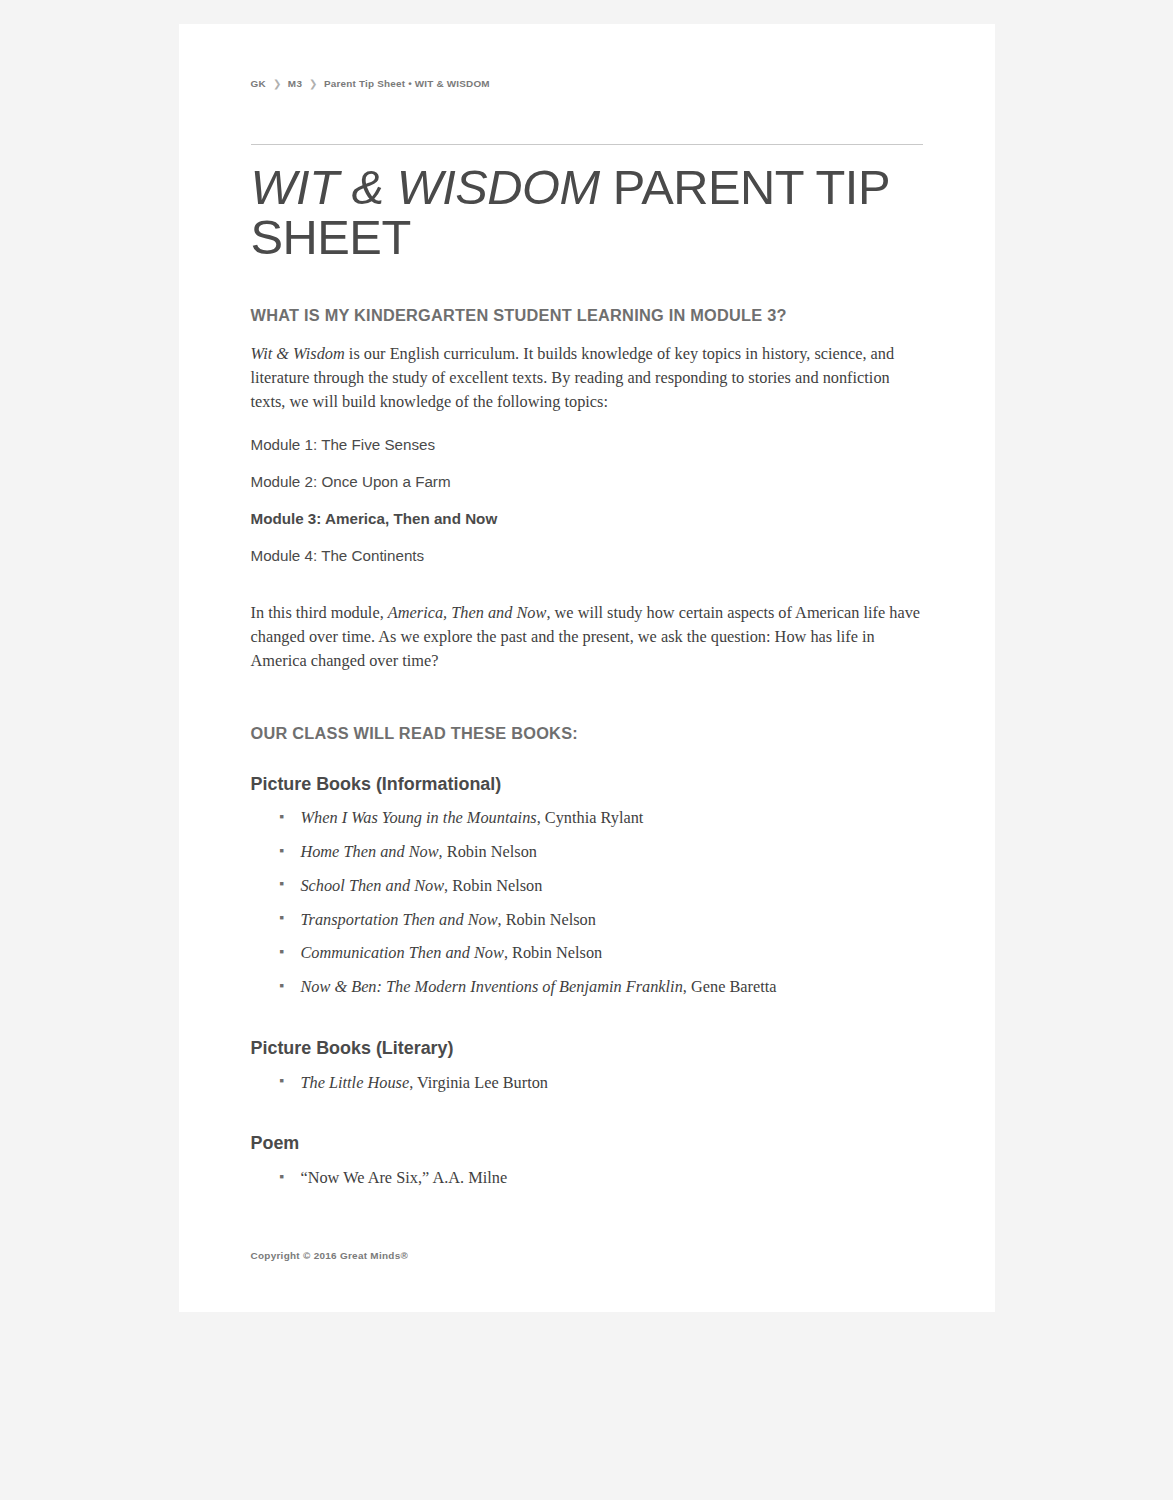GK ❯ M3 ❯ Parent Tip Sheet • WIT & WISDOM
WIT & WISDOM PARENT TIP SHEET
WHAT IS MY KINDERGARTEN STUDENT LEARNING IN MODULE 3?
Wit & Wisdom is our English curriculum. It builds knowledge of key topics in history, science, and literature through the study of excellent texts. By reading and responding to stories and nonfiction texts, we will build knowledge of the following topics:
Module 1: The Five Senses
Module 2: Once Upon a Farm
Module 3: America, Then and Now
Module 4: The Continents
In this third module, America, Then and Now, we will study how certain aspects of American life have changed over time. As we explore the past and the present, we ask the question: How has life in America changed over time?
OUR CLASS WILL READ THESE BOOKS:
Picture Books (Informational)
When I Was Young in the Mountains, Cynthia Rylant
Home Then and Now, Robin Nelson
School Then and Now, Robin Nelson
Transportation Then and Now, Robin Nelson
Communication Then and Now, Robin Nelson
Now & Ben: The Modern Inventions of Benjamin Franklin, Gene Baretta
Picture Books (Literary)
The Little House, Virginia Lee Burton
Poem
“Now We Are Six,” A.A. Milne
Copyright © 2016 Great Minds®